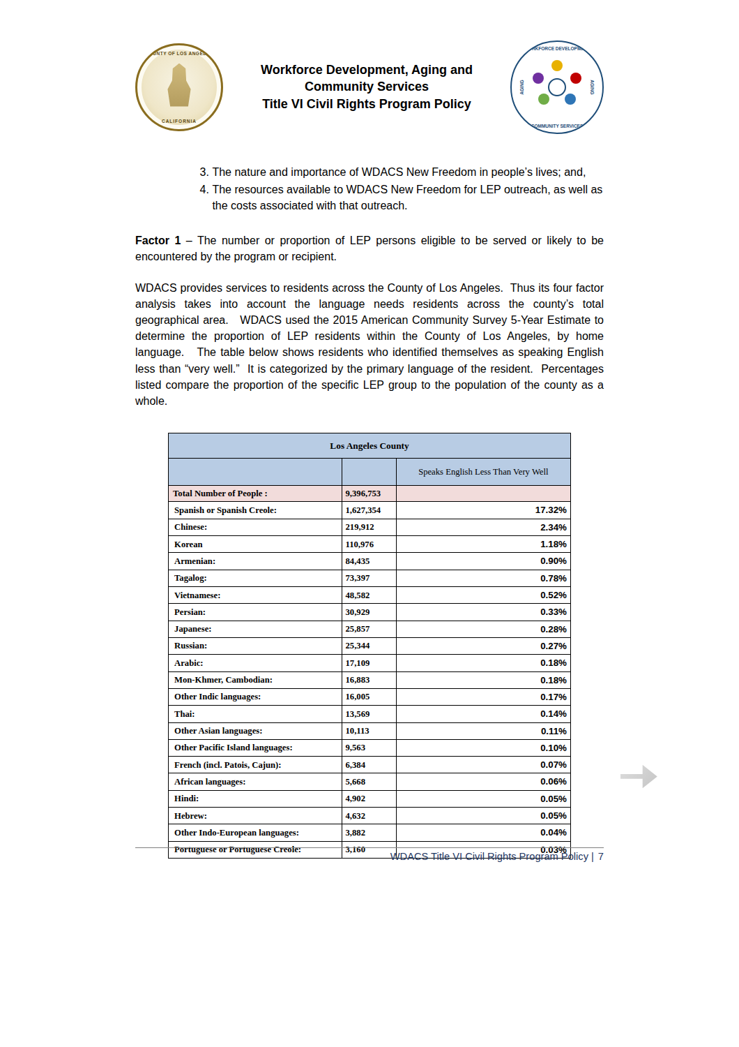Workforce Development, Aging and Community Services
Title VI Civil Rights Program Policy
WORKFORCE DEVELOPMENT AGING COMMUNITY SERVICES AGING
The nature and importance of WDACS New Freedom in people’s lives; and,
The resources available to WDACS New Freedom for LEP outreach, as well as the costs associated with that outreach.
Factor 1 – The number or proportion of LEP persons eligible to be served or likely to be encountered by the program or recipient.
WDACS provides services to residents across the County of Los Angeles. Thus its four factor analysis takes into account the language needs residents across the county’s total geographical area. WDACS used the 2015 American Community Survey 5-Year Estimate to determine the proportion of LEP residents within the County of Los Angeles, by home language. The table below shows residents who identified themselves as speaking English less than “very well.” It is categorized by the primary language of the resident. Percentages listed compare the proportion of the specific LEP group to the population of the county as a whole.
Los Angeles County
| | | Speaks English Less Than Very Well |
| --- | --- | --- |
| Total Number of People : | 9,396,753 | |
| Spanish or Spanish Creole: | 1,627,354 | 17.32% |
| Chinese: | 219,912 | 2.34% |
| Korean | 110,976 | 1.18% |
| Armenian: | 84,435 | 0.90% |
| Tagalog: | 73,397 | 0.78% |
| Vietnamese: | 48,582 | 0.52% |
| Persian: | 30,929 | 0.33% |
| Japanese: | 25,857 | 0.28% |
| Russian: | 25,344 | 0.27% |
| Arabic: | 17,109 | 0.18% |
| Mon-Khmer, Cambodian: | 16,883 | 0.18% |
| Other Indic languages: | 16,005 | 0.17% |
| Thai: | 13,569 | 0.14% |
| Other Asian languages: | 10,113 | 0.11% |
| Other Pacific Island languages: | 9,563 | 0.10% |
| French (incl. Patois, Cajun): | 6,384 | 0.07% |
| African languages: | 5,668 | 0.06% |
| Hindi: | 4,902 | 0.05% |
| Hebrew: | 4,632 | 0.05% |
| Other Indo-European languages: | 3,882 | 0.04% |
| Portuguese or Portuguese Creole: | 3,160 | 0.03% |
WDACS Title VI Civil Rights Program Policy | 7